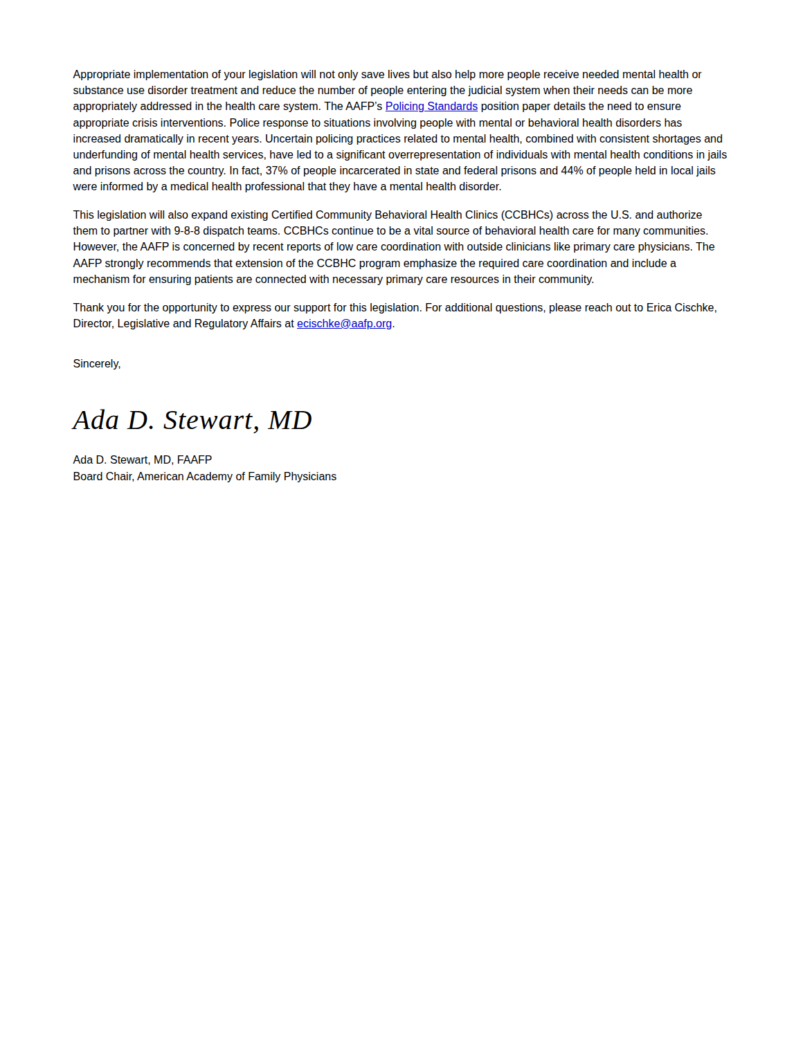Appropriate implementation of your legislation will not only save lives but also help more people receive needed mental health or substance use disorder treatment and reduce the number of people entering the judicial system when their needs can be more appropriately addressed in the health care system. The AAFP’s Policing Standards position paper details the need to ensure appropriate crisis interventions. Police response to situations involving people with mental or behavioral health disorders has increased dramatically in recent years. Uncertain policing practices related to mental health, combined with consistent shortages and underfunding of mental health services, have led to a significant overrepresentation of individuals with mental health conditions in jails and prisons across the country. In fact, 37% of people incarcerated in state and federal prisons and 44% of people held in local jails were informed by a medical health professional that they have a mental health disorder.
This legislation will also expand existing Certified Community Behavioral Health Clinics (CCBHCs) across the U.S. and authorize them to partner with 9-8-8 dispatch teams. CCBHCs continue to be a vital source of behavioral health care for many communities. However, the AAFP is concerned by recent reports of low care coordination with outside clinicians like primary care physicians. The AAFP strongly recommends that extension of the CCBHC program emphasize the required care coordination and include a mechanism for ensuring patients are connected with necessary primary care resources in their community.
Thank you for the opportunity to express our support for this legislation. For additional questions, please reach out to Erica Cischke, Director, Legislative and Regulatory Affairs at ecischke@aafp.org.
Sincerely,
Ada D. Stewart, MD
Ada D. Stewart, MD, FAAFP
Board Chair, American Academy of Family Physicians